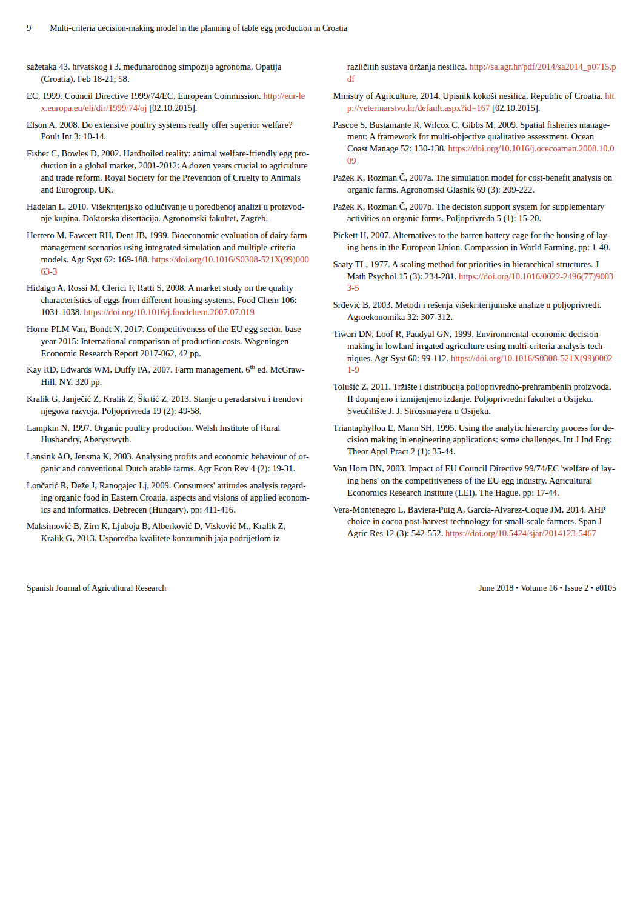9 Multi-criteria decision-making model in the planning of table egg production in Croatia
sažetaka 43. hrvatskog i 3. međunarodnog simpozija agronoma. Opatija (Croatia), Feb 18-21; 58.
EC, 1999. Council Directive 1999/74/EC, European Commission. http://eur-lex.europa.eu/eli/dir/1999/74/oj [02.10.2015].
Elson A, 2008. Do extensive poultry systems really offer superior welfare? Poult Int 3: 10-14.
Fisher C, Bowles D, 2002. Hardboiled reality: animal welfare-friendly egg production in a global market, 2001-2012: A dozen years crucial to agriculture and trade reform. Royal Society for the Prevention of Cruelty to Animals and Eurogroup, UK.
Hadelan L, 2010. Višekriterijsko odlučivanje u poredbenoj analizi u proizvodnje kupina. Doktorska disertacija. Agronomski fakultet, Zagreb.
Herrero M, Fawcett RH, Dent JB, 1999. Bioeconomic evaluation of dairy farm management scenarios using integrated simulation and multiple-criteria models. Agr Syst 62: 169-188. https://doi.org/10.1016/S0308-521X(99)00063-3
Hidalgo A, Rossi M, Clerici F, Ratti S, 2008. A market study on the quality characteristics of eggs from different housing systems. Food Chem 106: 1031-1038. https://doi.org/10.1016/j.foodchem.2007.07.019
Horne PLM Van, Bondt N, 2017. Competitiveness of the EU egg sector, base year 2015: International comparison of production costs. Wageningen Economic Research Report 2017-062, 42 pp.
Kay RD, Edwards WM, Duffy PA, 2007. Farm management, 6th ed. McGraw-Hill, NY. 320 pp.
Kralik G, Janječić Z, Kralik Z, Škrtić Z, 2013. Stanje u peradarstvu i trendovi njegova razvoja. Poljoprivreda 19 (2): 49-58.
Lampkin N, 1997. Organic poultry production. Welsh Institute of Rural Husbandry, Aberystwyth.
Lansink AO, Jensma K, 2003. Analysing profits and economic behaviour of organic and conventional Dutch arable farms. Agr Econ Rev 4 (2): 19-31.
Lončarić R, Deže J, Ranogajec Lj, 2009. Consumers' attitudes analysis regarding organic food in Eastern Croatia, aspects and visions of applied economics and informatics. Debrecen (Hungary), pp: 411-416.
Maksimović B, Zirn K, Ljuboja B, Alberković D, Visković M., Kralik Z, Kralik G, 2013. Usporedba kvalitete konzumnih jaja podrijetlom iz različitih sustava držanja nesilica. http://sa.agr.hr/pdf/2014/sa2014_p0715.pdf
Ministry of Agriculture, 2014. Upisnik kokoši nesilica, Republic of Croatia. http://veterinarstvo.hr/default.aspx?id=167 [02.10.2015].
Pascoe S, Bustamante R, Wilcox C, Gibbs M, 2009. Spatial fisheries management: A framework for multi-objective qualitative assessment. Ocean Coast Manage 52: 130-138. https://doi.org/10.1016/j.ocecoaman.2008.10.009
Pažek K, Rozman Č, 2007a. The simulation model for cost-benefit analysis on organic farms. Agronomski Glasnik 69 (3): 209-222.
Pažek K, Rozman Č, 2007b. The decision support system for supplementary activities on organic farms. Poljoprivreda 5 (1): 15-20.
Pickett H, 2007. Alternatives to the barren battery cage for the housing of laying hens in the European Union. Compassion in World Farming, pp: 1-40.
Saaty TL, 1977. A scaling method for priorities in hierarchical structures. J Math Psychol 15 (3): 234-281. https://doi.org/10.1016/0022-2496(77)90033-5
Srđević B, 2003. Metodi i rešenja višekriterijumske analize u poljoprivredi. Agroekonomika 32: 307-312.
Tiwari DN, Loof R, Paudyal GN, 1999. Environmental-economic decision-making in lowland irrgated agriculture using multi-criteria analysis techniques. Agr Syst 60: 99-112. https://doi.org/10.1016/S0308-521X(99)00021-9
Tolušić Z, 2011. Tržište i distribucija poljoprivredno-prehrambenih proizvoda. II dopunjeno i izmijenjeno izdanje. Poljoprivredni fakultet u Osijeku. Sveučilište J. J. Strossmayera u Osijeku.
Triantaphyllou E, Mann SH, 1995. Using the analytic hierarchy process for decision making in engineering applications: some challenges. Int J Ind Eng: Theor Appl Pract 2 (1): 35-44.
Van Horn BN, 2003. Impact of EU Council Directive 99/74/EC 'welfare of laying hens' on the competitiveness of the EU egg industry. Agricultural Economics Research Institute (LEI), The Hague. pp: 17-44.
Vera-Montenegro L, Baviera-Puig A, Garcia-Alvarez-Coque JM, 2014. AHP choice in cocoa post-harvest technology for small-scale farmers. Span J Agric Res 12 (3): 542-552. https://doi.org/10.5424/sjar/2014123-5467
Spanish Journal of Agricultural Research June 2018 • Volume 16 • Issue 2 • e0105